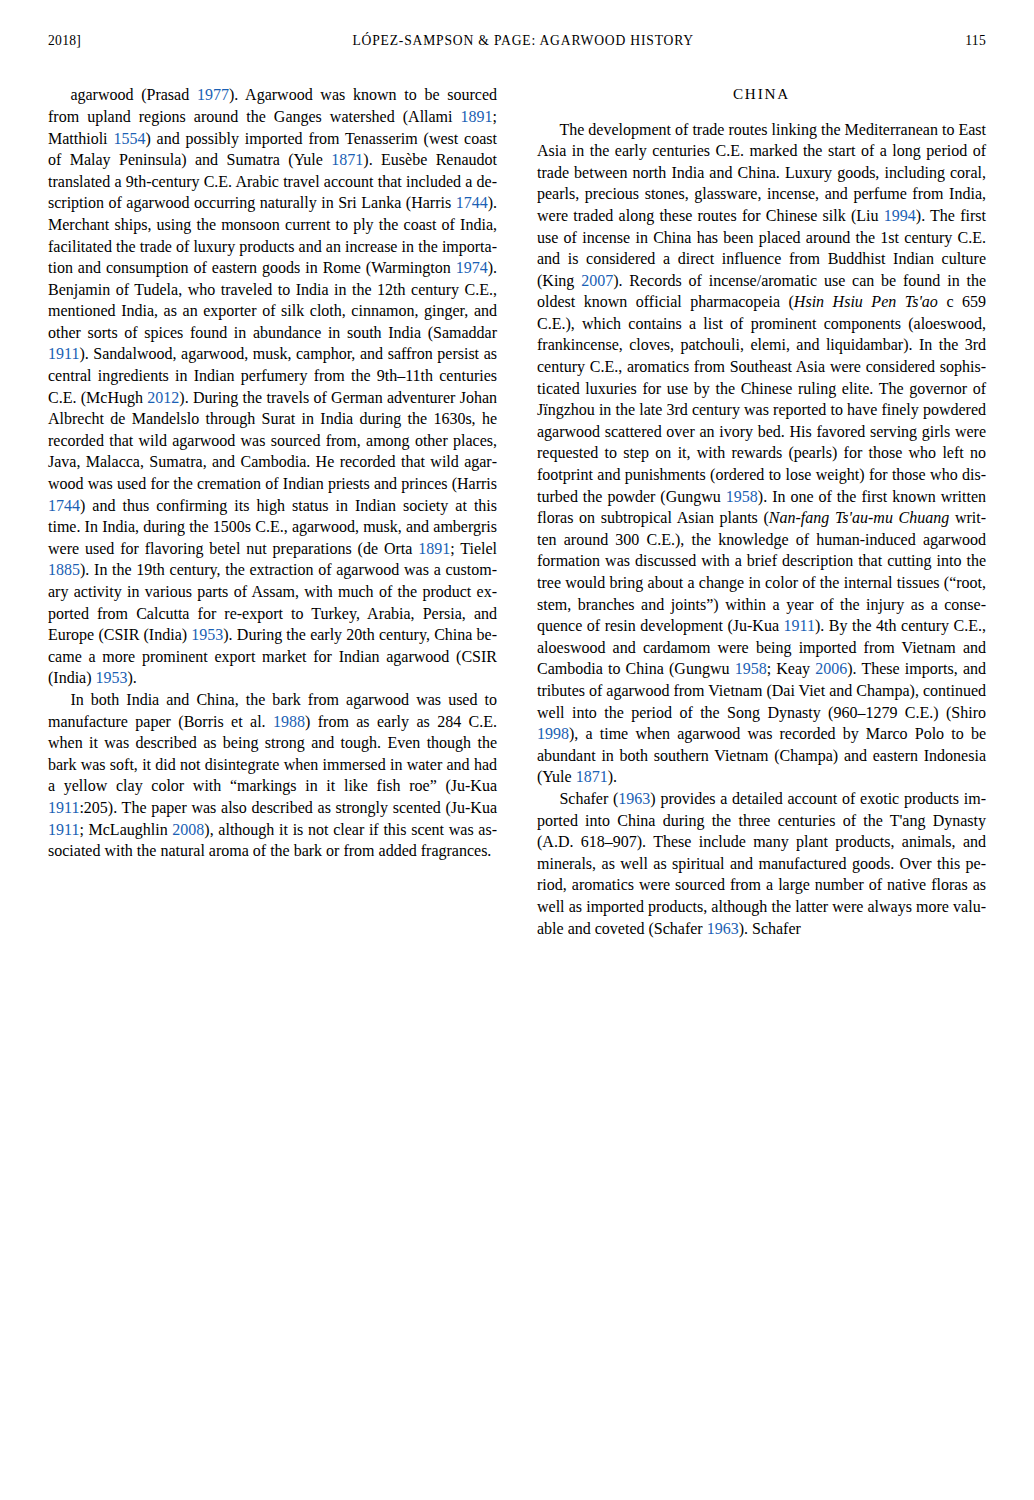2018] López-Sampson & Page: Agarwood History 115
agarwood (Prasad 1977). Agarwood was known to be sourced from upland regions around the Ganges watershed (Allami 1891; Matthioli 1554) and possibly imported from Tenasserim (west coast of Malay Peninsula) and Sumatra (Yule 1871). Eusèbe Renaudot translated a 9th-century C.E. Arabic travel account that included a description of agarwood occurring naturally in Sri Lanka (Harris 1744). Merchant ships, using the monsoon current to ply the coast of India, facilitated the trade of luxury products and an increase in the importation and consumption of eastern goods in Rome (Warmington 1974). Benjamin of Tudela, who traveled to India in the 12th century C.E., mentioned India, as an exporter of silk cloth, cinnamon, ginger, and other sorts of spices found in abundance in south India (Samaddar 1911). Sandalwood, agarwood, musk, camphor, and saffron persist as central ingredients in Indian perfumery from the 9th–11th centuries C.E. (McHugh 2012). During the travels of German adventurer Johan Albrecht de Mandelslo through Surat in India during the 1630s, he recorded that wild agarwood was sourced from, among other places, Java, Malacca, Sumatra, and Cambodia. He recorded that wild agarwood was used for the cremation of Indian priests and princes (Harris 1744) and thus confirming its high status in Indian society at this time. In India, during the 1500s C.E., agarwood, musk, and ambergris were used for flavoring betel nut preparations (de Orta 1891; Tielel 1885). In the 19th century, the extraction of agarwood was a customary activity in various parts of Assam, with much of the product exported from Calcutta for re-export to Turkey, Arabia, Persia, and Europe (CSIR (India) 1953). During the early 20th century, China became a more prominent export market for Indian agarwood (CSIR (India) 1953).
In both India and China, the bark from agarwood was used to manufacture paper (Borris et al. 1988) from as early as 284 C.E. when it was described as being strong and tough. Even though the bark was soft, it did not disintegrate when immersed in water and had a yellow clay color with “markings in it like fish roe” (Ju-Kua 1911:205). The paper was also described as strongly scented (Ju-Kua 1911; McLaughlin 2008), although it is not clear if this scent was associated with the natural aroma of the bark or from added fragrances.
China
The development of trade routes linking the Mediterranean to East Asia in the early centuries C.E. marked the start of a long period of trade between north India and China. Luxury goods, including coral, pearls, precious stones, glassware, incense, and perfume from India, were traded along these routes for Chinese silk (Liu 1994). The first use of incense in China has been placed around the 1st century C.E. and is considered a direct influence from Buddhist Indian culture (King 2007). Records of incense/aromatic use can be found in the oldest known official pharmacopeia (Hsin Hsiu Pen Ts'ao c 659 C.E.), which contains a list of prominent components (aloeswood, frankincense, cloves, patchouli, elemi, and liquidambar). In the 3rd century C.E., aromatics from Southeast Asia were considered sophisticated luxuries for use by the Chinese ruling elite. The governor of Jïngzhou in the late 3rd century was reported to have finely powdered agarwood scattered over an ivory bed. His favored serving girls were requested to step on it, with rewards (pearls) for those who left no footprint and punishments (ordered to lose weight) for those who disturbed the powder (Gungwu 1958). In one of the first known written floras on subtropical Asian plants (Nan-fang Ts'au-mu Chuang written around 300 C.E.), the knowledge of human-induced agarwood formation was discussed with a brief description that cutting into the tree would bring about a change in color of the internal tissues (“root, stem, branches and joints”) within a year of the injury as a consequence of resin development (Ju-Kua 1911). By the 4th century C.E., aloeswood and cardamom were being imported from Vietnam and Cambodia to China (Gungwu 1958; Keay 2006). These imports, and tributes of agarwood from Vietnam (Dai Viet and Champa), continued well into the period of the Song Dynasty (960–1279 C.E.) (Shiro 1998), a time when agarwood was recorded by Marco Polo to be abundant in both southern Vietnam (Champa) and eastern Indonesia (Yule 1871).
Schafer (1963) provides a detailed account of exotic products imported into China during the three centuries of the T'ang Dynasty (A.D. 618–907). These include many plant products, animals, and minerals, as well as spiritual and manufactured goods. Over this period, aromatics were sourced from a large number of native floras as well as imported products, although the latter were always more valuable and coveted (Schafer 1963). Schafer